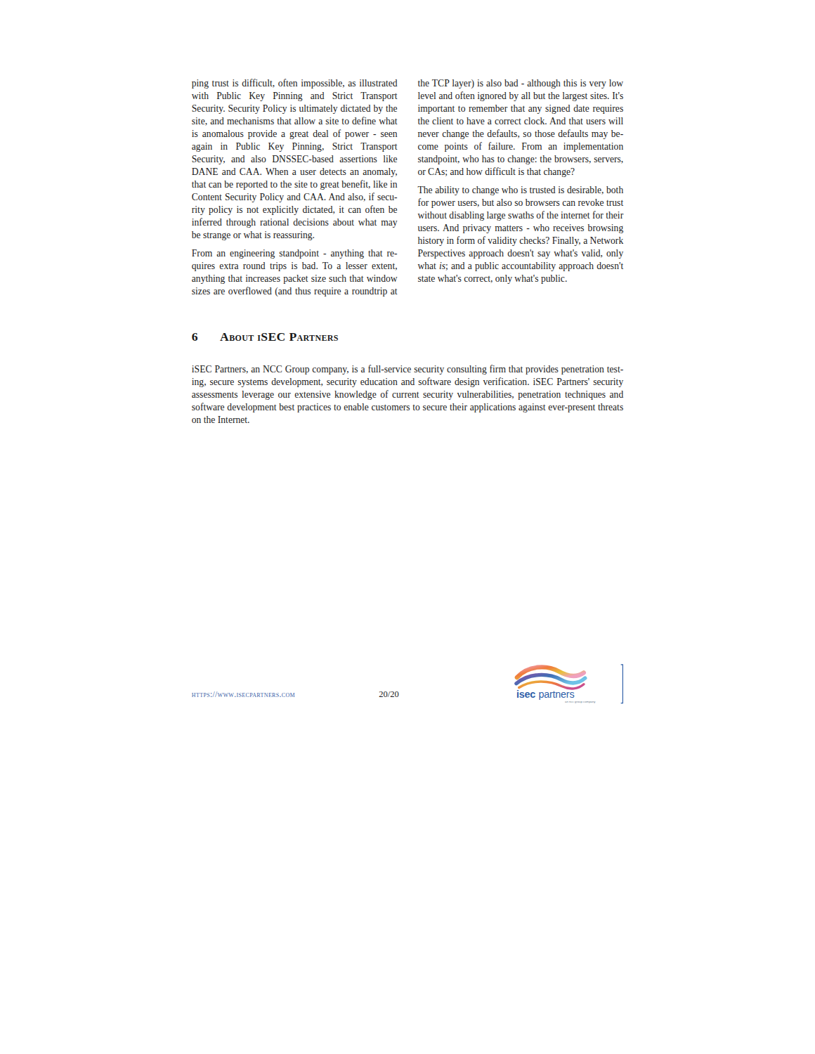ping trust is difficult, often impossible, as illustrated with Public Key Pinning and Strict Transport Security. Security Policy is ultimately dictated by the site, and mechanisms that allow a site to define what is anomalous provide a great deal of power - seen again in Public Key Pinning, Strict Transport Security, and also DNSSEC-based assertions like DANE and CAA. When a user detects an anomaly, that can be reported to the site to great benefit, like in Content Security Policy and CAA. And also, if security policy is not explicitly dictated, it can often be inferred through rational decisions about what may be strange or what is reassuring.
From an engineering standpoint - anything that requires extra round trips is bad. To a lesser extent, anything that increases packet size such that window sizes are overflowed (and thus require a roundtrip at the TCP layer) is also bad - although this is very low level and often ignored by all but the largest sites. It's important to remember that any signed date requires the client to have a correct clock. And that users will never change the defaults, so those defaults may become points of failure. From an implementation standpoint, who has to change: the browsers, servers, or CAs; and how difficult is that change?
The ability to change who is trusted is desirable, both for power users, but also so browsers can revoke trust without disabling large swaths of the internet for their users. And privacy matters - who receives browsing history in form of validity checks? Finally, a Network Perspectives approach doesn't say what's valid, only what is; and a public accountability approach doesn't state what's correct, only what's public.
6 About iSEC Partners
iSEC Partners, an NCC Group company, is a full-service security consulting firm that provides penetration testing, secure systems development, security education and software design verification. iSEC Partners' security assessments leverage our extensive knowledge of current security vulnerabilities, penetration techniques and software development best practices to enable customers to secure their applications against ever-present threats on the Internet.
https://www.isecpartners.com
20/20
isec partners an ncc group company